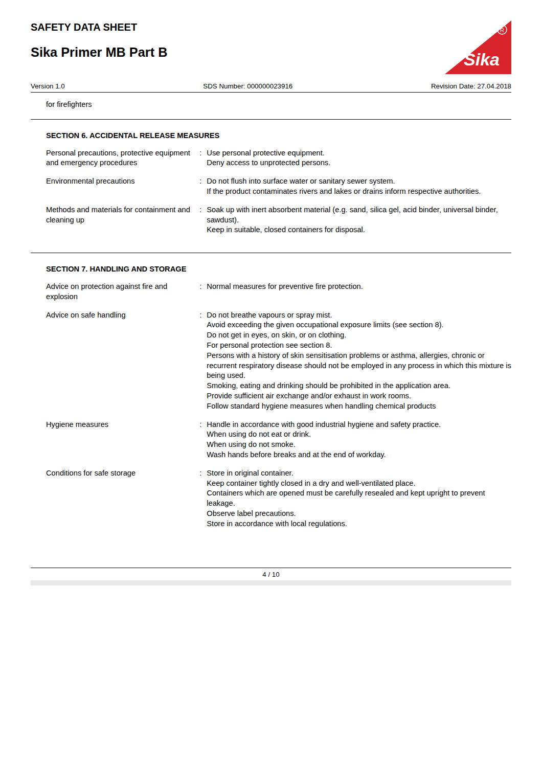Sika R
SAFETY DATA SHEET
Sika Primer MB Part B
Version 1.0 SDS Number: 000000023916 Revision Date: 27.04.2018
for firefighters
SECTION 6. ACCIDENTAL RELEASE MEASURES
| Personal precautions, protective equipment and emergency procedures | : | Use personal protective equipment. Deny access to unprotected persons. |
| Environmental precautions | : | Do not flush into surface water or sanitary sewer system. If the product contaminates rivers and lakes or drains inform respective authorities. |
| Methods and materials for containment and cleaning up | : | Soak up with inert absorbent material (e.g. sand, silica gel, acid binder, universal binder, sawdust). Keep in suitable, closed containers for disposal. |
SECTION 7. HANDLING AND STORAGE
| Advice on protection against fire and explosion | : | Normal measures for preventive fire protection. |
| Advice on safe handling | : | Do not breathe vapours or spray mist. Avoid exceeding the given occupational exposure limits (see section 8). Do not get in eyes, on skin, or on clothing. For personal protection see section 8. Persons with a history of skin sensitisation problems or asthma, allergies, chronic or recurrent respiratory disease should not be employed in any process in which this mixture is being used. Smoking, eating and drinking should be prohibited in the application area. Provide sufficient air exchange and/or exhaust in work rooms. Follow standard hygiene measures when handling chemical products |
| Hygiene measures | : | Handle in accordance with good industrial hygiene and safety practice. When using do not eat or drink. When using do not smoke. Wash hands before breaks and at the end of workday. |
| Conditions for safe storage | : | Store in original container. Keep container tightly closed in a dry and well-ventilated place. Containers which are opened must be carefully resealed and kept upright to prevent leakage. Observe label precautions. Store in accordance with local regulations. |
4 / 10